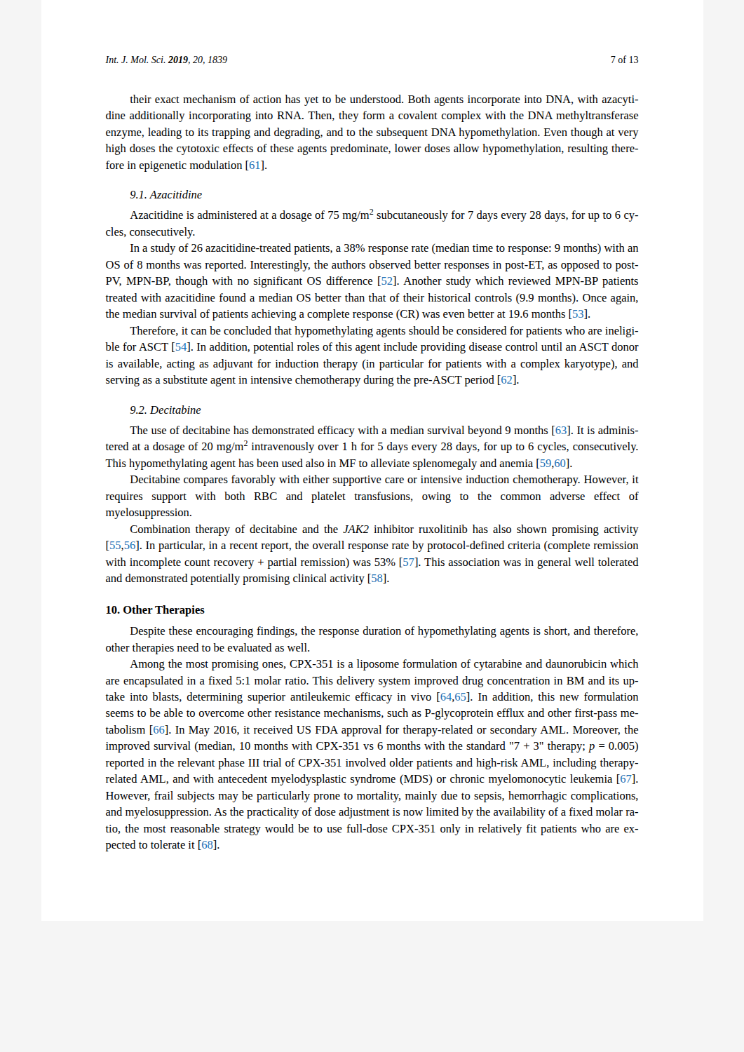Int. J. Mol. Sci. 2019, 20, 1839 7 of 13
their exact mechanism of action has yet to be understood. Both agents incorporate into DNA, with azacytidine additionally incorporating into RNA. Then, they form a covalent complex with the DNA methyltransferase enzyme, leading to its trapping and degrading, and to the subsequent DNA hypomethylation. Even though at very high doses the cytotoxic effects of these agents predominate, lower doses allow hypomethylation, resulting therefore in epigenetic modulation [61].
9.1. Azacitidine
Azacitidine is administered at a dosage of 75 mg/m2 subcutaneously for 7 days every 28 days, for up to 6 cycles, consecutively.
In a study of 26 azacitidine-treated patients, a 38% response rate (median time to response: 9 months) with an OS of 8 months was reported. Interestingly, the authors observed better responses in post-ET, as opposed to post-PV, MPN-BP, though with no significant OS difference [52]. Another study which reviewed MPN-BP patients treated with azacitidine found a median OS better than that of their historical controls (9.9 months). Once again, the median survival of patients achieving a complete response (CR) was even better at 19.6 months [53].
Therefore, it can be concluded that hypomethylating agents should be considered for patients who are ineligible for ASCT [54]. In addition, potential roles of this agent include providing disease control until an ASCT donor is available, acting as adjuvant for induction therapy (in particular for patients with a complex karyotype), and serving as a substitute agent in intensive chemotherapy during the pre-ASCT period [62].
9.2. Decitabine
The use of decitabine has demonstrated efficacy with a median survival beyond 9 months [63]. It is administered at a dosage of 20 mg/m2 intravenously over 1 h for 5 days every 28 days, for up to 6 cycles, consecutively. This hypomethylating agent has been used also in MF to alleviate splenomegaly and anemia [59,60].
Decitabine compares favorably with either supportive care or intensive induction chemotherapy. However, it requires support with both RBC and platelet transfusions, owing to the common adverse effect of myelosuppression.
Combination therapy of decitabine and the JAK2 inhibitor ruxolitinib has also shown promising activity [55,56]. In particular, in a recent report, the overall response rate by protocol-defined criteria (complete remission with incomplete count recovery + partial remission) was 53% [57]. This association was in general well tolerated and demonstrated potentially promising clinical activity [58].
10. Other Therapies
Despite these encouraging findings, the response duration of hypomethylating agents is short, and therefore, other therapies need to be evaluated as well.
Among the most promising ones, CPX-351 is a liposome formulation of cytarabine and daunorubicin which are encapsulated in a fixed 5:1 molar ratio. This delivery system improved drug concentration in BM and its uptake into blasts, determining superior antileukemic efficacy in vivo [64,65]. In addition, this new formulation seems to be able to overcome other resistance mechanisms, such as P-glycoprotein efflux and other first-pass metabolism [66]. In May 2016, it received US FDA approval for therapy-related or secondary AML. Moreover, the improved survival (median, 10 months with CPX-351 vs 6 months with the standard "7 + 3" therapy; p = 0.005) reported in the relevant phase III trial of CPX-351 involved older patients and high-risk AML, including therapy-related AML, and with antecedent myelodysplastic syndrome (MDS) or chronic myelomonocytic leukemia [67]. However, frail subjects may be particularly prone to mortality, mainly due to sepsis, hemorrhagic complications, and myelosuppression. As the practicality of dose adjustment is now limited by the availability of a fixed molar ratio, the most reasonable strategy would be to use full-dose CPX-351 only in relatively fit patients who are expected to tolerate it [68].